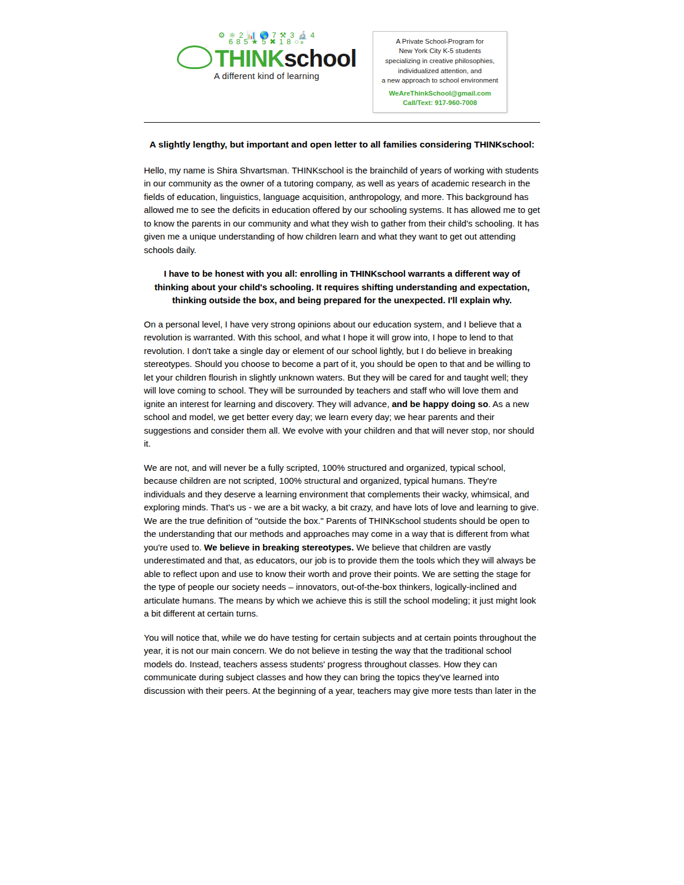⚙ ⚛ 2 📊 🌎 7 ⚒ 3 🔬 4 6 8 5 ★ 5 ✖ 1 8 ○∘
THINK school
A different kind of learning
A Private School-Program for
New York City K-5 students
specializing in creative philosophies,
individualized attention, and
a new approach to school environment
WeAreThinkSchool@gmail.com
Call/Text: 917-960-7008
A slightly lengthy, but important and open letter to all families considering THINKschool:
Hello, my name is Shira Shvartsman. THINKschool is the brainchild of years of working with students in our community as the owner of a tutoring company, as well as years of academic research in the fields of education, linguistics, language acquisition, anthropology, and more. This background has allowed me to see the deficits in education offered by our schooling systems. It has allowed me to get to know the parents in our community and what they wish to gather from their child's schooling. It has given me a unique understanding of how children learn and what they want to get out attending schools daily.
I have to be honest with you all: enrolling in THINKschool warrants a different way of thinking about your child's schooling. It requires shifting understanding and expectation, thinking outside the box, and being prepared for the unexpected. I'll explain why.
On a personal level, I have very strong opinions about our education system, and I believe that a revolution is warranted. With this school, and what I hope it will grow into, I hope to lend to that revolution. I don't take a single day or element of our school lightly, but I do believe in breaking stereotypes. Should you choose to become a part of it, you should be open to that and be willing to let your children flourish in slightly unknown waters. But they will be cared for and taught well; they will love coming to school. They will be surrounded by teachers and staff who will love them and ignite an interest for learning and discovery. They will advance, and be happy doing so. As a new school and model, we get better every day; we learn every day; we hear parents and their suggestions and consider them all. We evolve with your children and that will never stop, nor should it.
We are not, and will never be a fully scripted, 100% structured and organized, typical school, because children are not scripted, 100% structural and organized, typical humans. They're individuals and they deserve a learning environment that complements their wacky, whimsical, and exploring minds. That's us - we are a bit wacky, a bit crazy, and have lots of love and learning to give. We are the true definition of "outside the box." Parents of THINKschool students should be open to the understanding that our methods and approaches may come in a way that is different from what you're used to. We believe in breaking stereotypes. We believe that children are vastly underestimated and that, as educators, our job is to provide them the tools which they will always be able to reflect upon and use to know their worth and prove their points. We are setting the stage for the type of people our society needs – innovators, out-of-the-box thinkers, logically-inclined and articulate humans. The means by which we achieve this is still the school modeling; it just might look a bit different at certain turns.
You will notice that, while we do have testing for certain subjects and at certain points throughout the year, it is not our main concern. We do not believe in testing the way that the traditional school models do. Instead, teachers assess students' progress throughout classes. How they can communicate during subject classes and how they can bring the topics they've learned into discussion with their peers. At the beginning of a year, teachers may give more tests than later in the